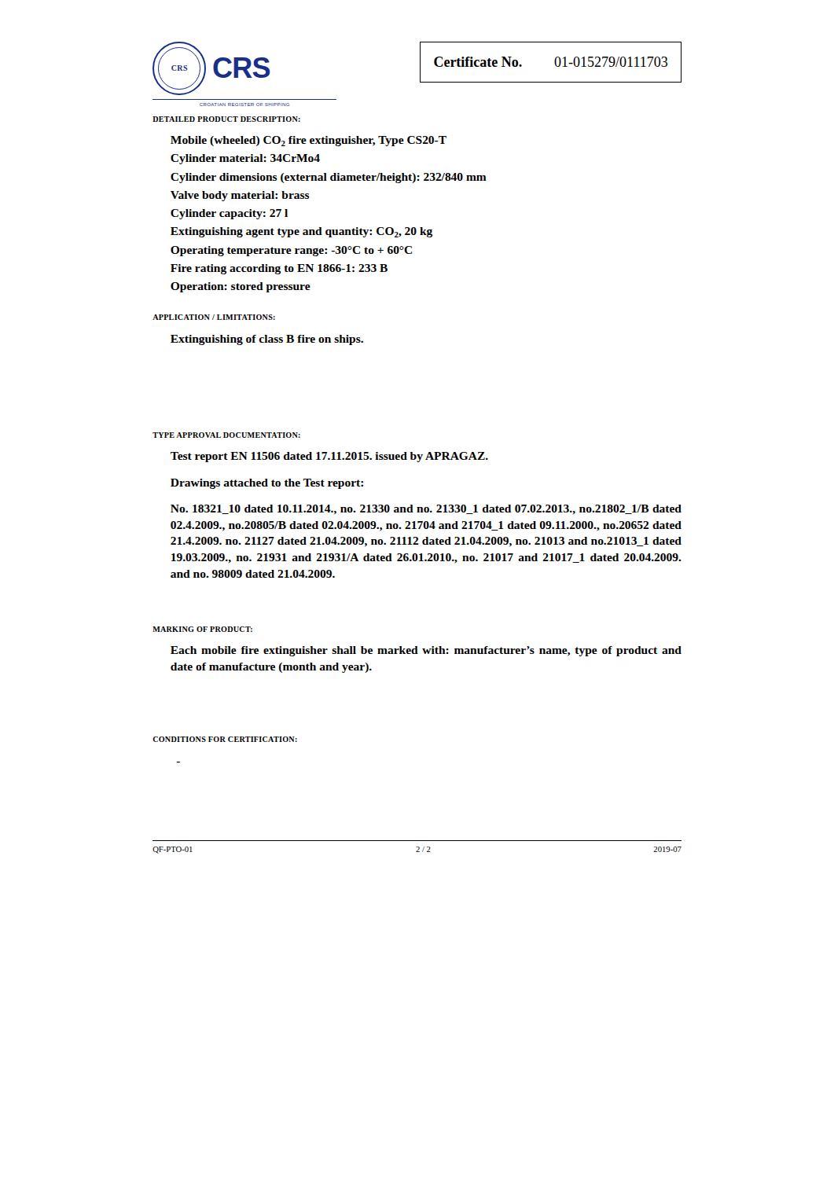CRS
CRS
CROATIAN REGISTER OF SHIPPING
| Certificate No. | 01-015279/0111703 |
DETAILED PRODUCT DESCRIPTION:
Mobile (wheeled) CO2 fire extinguisher, Type CS20-T
Cylinder material: 34CrMo4
Cylinder dimensions (external diameter/height): 232/840 mm
Valve body material: brass
Cylinder capacity: 27 l
Extinguishing agent type and quantity: CO2, 20 kg
Operating temperature range: -30°C to + 60°C
Fire rating according to EN 1866-1: 233 B
Operation: stored pressure
APPLICATION / LIMITATIONS:
Extinguishing of class B fire on ships.
TYPE APPROVAL DOCUMENTATION:
Test report EN 11506 dated 17.11.2015. issued by APRAGAZ.
Drawings attached to the Test report:
No. 18321_10 dated 10.11.2014., no. 21330 and no. 21330_1 dated 07.02.2013., no.21802_1/B dated 02.4.2009., no.20805/B dated 02.04.2009., no. 21704 and 21704_1 dated 09.11.2000., no.20652 dated 21.4.2009. no. 21127 dated 21.04.2009, no. 21112 dated 21.04.2009, no. 21013 and no.21013_1 dated 19.03.2009., no. 21931 and 21931/A dated 26.01.2010., no. 21017 and 21017_1 dated 20.04.2009. and no. 98009 dated 21.04.2009.
MARKING OF PRODUCT:
Each mobile fire extinguisher shall be marked with: manufacturer’s name, type of product and date of manufacture (month and year).
CONDITIONS FOR CERTIFICATION:
-
QF-PTO-01
2 / 2
2019-07